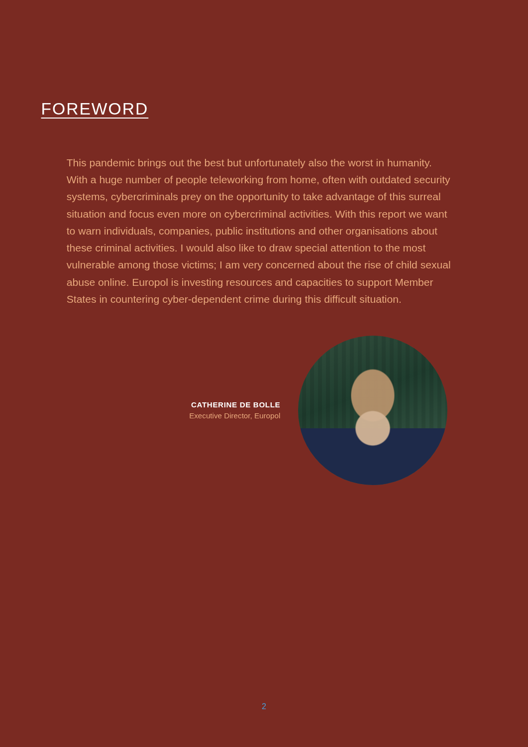FOREWORD
This pandemic brings out the best but unfortunately also the worst in humanity. With a huge number of people teleworking from home, often with outdated security systems, cybercriminals prey on the opportunity to take advantage of this surreal situation and focus even more on cybercriminal activities. With this report we want to warn individuals, companies, public institutions and other organisations about these criminal activities. I would also like to draw special attention to the most vulnerable among those victims; I am very concerned about the rise of child sexual abuse online. Europol is investing resources and capacities to support Member States in countering cyber-dependent crime during this difficult situation.
CATHERINE DE BOLLE Executive Director, Europol
2